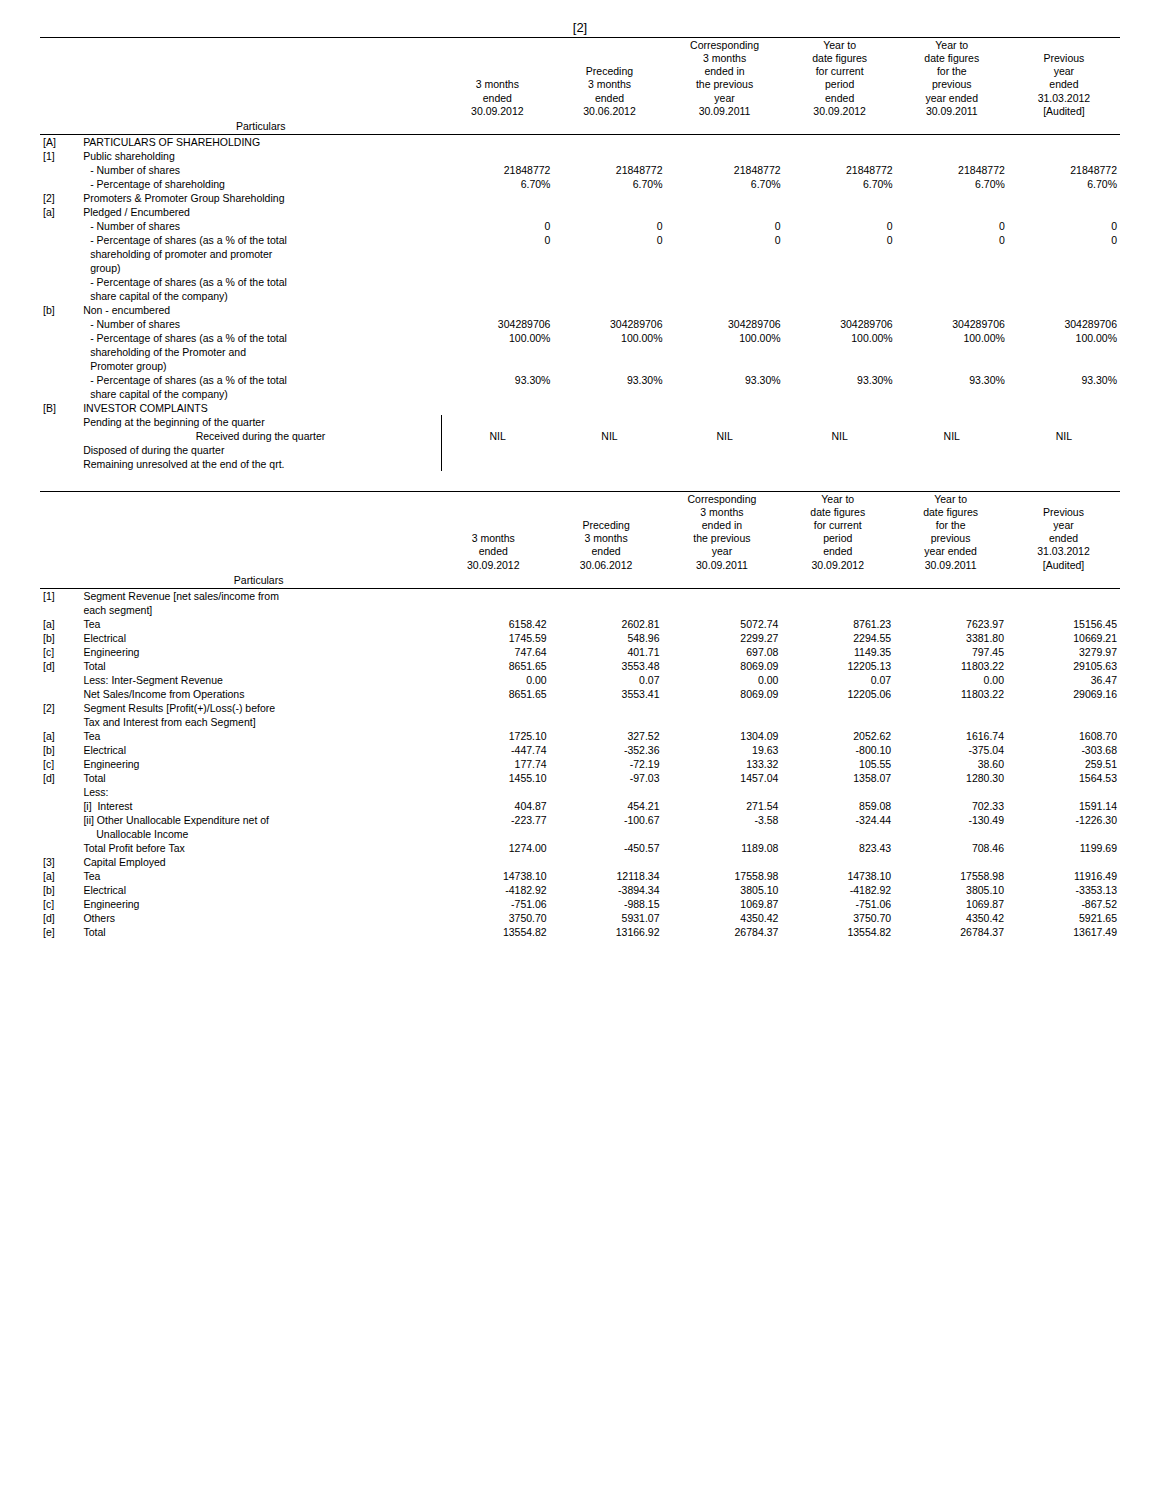[2]
| | | 3 months ended 30.09.2012 | Preceding 3 months ended 30.06.2012 | Corresponding 3 months ended in the previous year 30.09.2011 | Year to date figures for current period ended 30.09.2012 | Year to date figures for the previous year ended 30.09.2011 | Previous year ended 31.03.2012 [Audited] |
| --- | --- | --- | --- | --- | --- | --- | --- |
| | Particulars | |
| [A] | PARTICULARS OF SHAREHOLDING | | | | | | |
| [1] | Public shareholding | | | | | | |
| | - Number of shares | 21848772 | 21848772 | 21848772 | 21848772 | 21848772 | 21848772 |
| | - Percentage of shareholding | 6.70% | 6.70% | 6.70% | 6.70% | 6.70% | 6.70% |
| [2] | Promoters & Promoter Group Shareholding | | | | | | |
| [a] | Pledged / Encumbered | | | | | | |
| | - Number of shares | 0 | 0 | 0 | 0 | 0 | 0 |
| | - Percentage of shares (as a % of the total | 0 | 0 | 0 | 0 | 0 | 0 |
| | shareholding of promoter and promoter | | | | | | |
| | group) | | | | | | |
| | - Percentage of shares (as a % of the total | | | | | | |
| | share capital of the company) | | | | | | |
| [b] | Non - encumbered | | | | | | |
| | - Number of shares | 304289706 | 304289706 | 304289706 | 304289706 | 304289706 | 304289706 |
| | - Percentage of shares (as a % of the total | 100.00% | 100.00% | 100.00% | 100.00% | 100.00% | 100.00% |
| | shareholding of the Promoter and | | | | | | |
| | Promoter group) | | | | | | |
| | - Percentage of shares (as a % of the total | 93.30% | 93.30% | 93.30% | 93.30% | 93.30% | 93.30% |
| | share capital of the company) | | | | | | |
| [B] | INVESTOR COMPLAINTS | | | | | | |
| | Pending at the beginning of the quarter | | | | | | |
| | Received during the quarter | NIL | NIL | NIL | NIL | NIL | NIL |
| | Disposed of during the quarter | | | | | | |
| | Remaining unresolved at the end of the qrt. | | | | | | |
| | | 3 months ended 30.09.2012 | Preceding 3 months ended 30.06.2012 | Corresponding 3 months ended in the previous year 30.09.2011 | Year to date figures for current period ended 30.09.2012 | Year to date figures for the previous year ended 30.09.2011 | Previous year ended 31.03.2012 [Audited] |
| --- | --- | --- | --- | --- | --- | --- | --- |
| | Particulars | |
| [1] | Segment Revenue [net sales/income from | | | | | | |
| | each segment] | | | | | | |
| [a] | Tea | 6158.42 | 2602.81 | 5072.74 | 8761.23 | 7623.97 | 15156.45 |
| [b] | Electrical | 1745.59 | 548.96 | 2299.27 | 2294.55 | 3381.80 | 10669.21 |
| [c] | Engineering | 747.64 | 401.71 | 697.08 | 1149.35 | 797.45 | 3279.97 |
| [d] | Total | 8651.65 | 3553.48 | 8069.09 | 12205.13 | 11803.22 | 29105.63 |
| | Less: Inter-Segment Revenue | 0.00 | 0.07 | 0.00 | 0.07 | 0.00 | 36.47 |
| | Net Sales/Income from Operations | 8651.65 | 3553.41 | 8069.09 | 12205.06 | 11803.22 | 29069.16 |
| [2] | Segment Results [Profit(+)/Loss(-) before | | | | | | |
| | Tax and Interest from each Segment] | | | | | | |
| [a] | Tea | 1725.10 | 327.52 | 1304.09 | 2052.62 | 1616.74 | 1608.70 |
| [b] | Electrical | -447.74 | -352.36 | 19.63 | -800.10 | -375.04 | -303.68 |
| [c] | Engineering | 177.74 | -72.19 | 133.32 | 105.55 | 38.60 | 259.51 |
| [d] | Total | 1455.10 | -97.03 | 1457.04 | 1358.07 | 1280.30 | 1564.53 |
| | Less: | | | | | | |
| | [i] Interest | 404.87 | 454.21 | 271.54 | 859.08 | 702.33 | 1591.14 |
| | [ii] Other Unallocable Expenditure net of | -223.77 | -100.67 | -3.58 | -324.44 | -130.49 | -1226.30 |
| | Unallocable Income | | | | | | |
| | Total Profit before Tax | 1274.00 | -450.57 | 1189.08 | 823.43 | 708.46 | 1199.69 |
| [3] | Capital Employed | | | | | | |
| [a] | Tea | 14738.10 | 12118.34 | 17558.98 | 14738.10 | 17558.98 | 11916.49 |
| [b] | Electrical | -4182.92 | -3894.34 | 3805.10 | -4182.92 | 3805.10 | -3353.13 |
| [c] | Engineering | -751.06 | -988.15 | 1069.87 | -751.06 | 1069.87 | -867.52 |
| [d] | Others | 3750.70 | 5931.07 | 4350.42 | 3750.70 | 4350.42 | 5921.65 |
| [e] | Total | 13554.82 | 13166.92 | 26784.37 | 13554.82 | 26784.37 | 13617.49 |